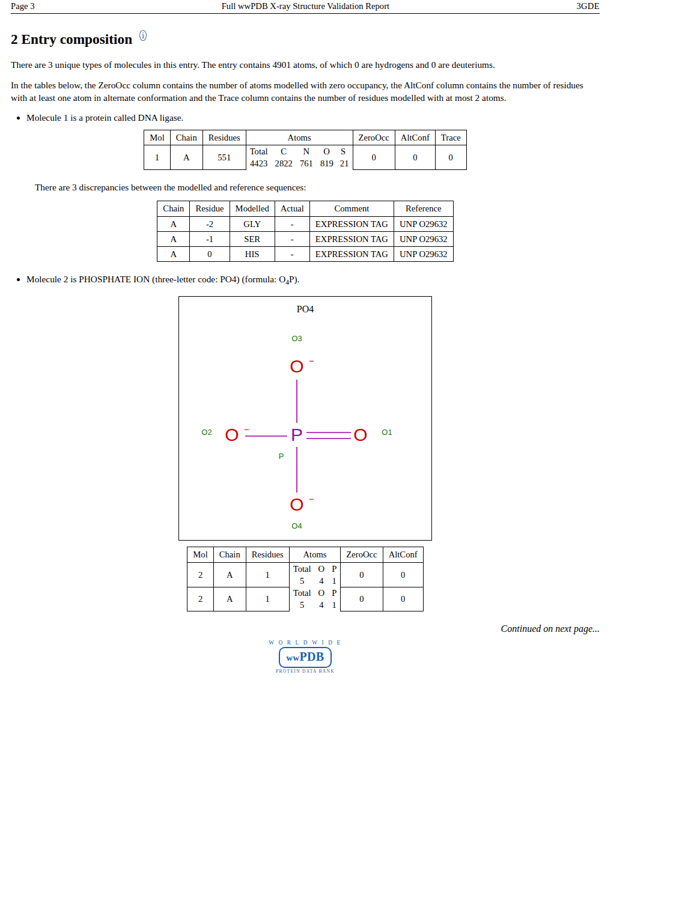Page 3
Full wwPDB X-ray Structure Validation Report
3GDE
2 Entry composition i
There are 3 unique types of molecules in this entry. The entry contains 4901 atoms, of which 0 are hydrogens and 0 are deuteriums.
In the tables below, the ZeroOcc column contains the number of atoms modelled with zero occupancy, the AltConf column contains the number of residues with at least one atom in alternate conformation and the Trace column contains the number of residues modelled with at most 2 atoms.
Molecule 1 is a protein called DNA ligase.
| Mol | Chain | Residues | Atoms | ZeroOcc | AltConf | Trace |
| --- | --- | --- | --- | --- | --- | --- |
| 1 | A | 551 | Total | C | N | O S | 0 | 0 | 0 |
| 4423 | 2822 | 761 | 819 21 |
There are 3 discrepancies between the modelled and reference sequences:
| Chain | Residue | Modelled | Actual | Comment | Reference |
| --- | --- | --- | --- | --- | --- |
| A | -2 | GLY | - | EXPRESSION TAG | UNP O29632 |
| A | -1 | SER | - | EXPRESSION TAG | UNP O29632 |
| A | 0 | HIS | - | EXPRESSION TAG | UNP O29632 |
Molecule 2 is PHOSPHATE ION (three-letter code: PO4) (formula: O4P).
PO4
O3 O − O2 O − P P O O1 O − O4
| Mol | Chain | Residues | Atoms | ZeroOcc | AltConf |
| --- | --- | --- | --- | --- | --- |
| 2 | A | 1 | Total | O | P | 0 | 0 |
| 5 | 4 | 1 |
| 2 | A | 1 | Total | O | P | 0 | 0 |
| 5 | 4 | 1 |
Continued on next page...
W O R L D W I D E
ww PDB
PROTEIN DATA BANK